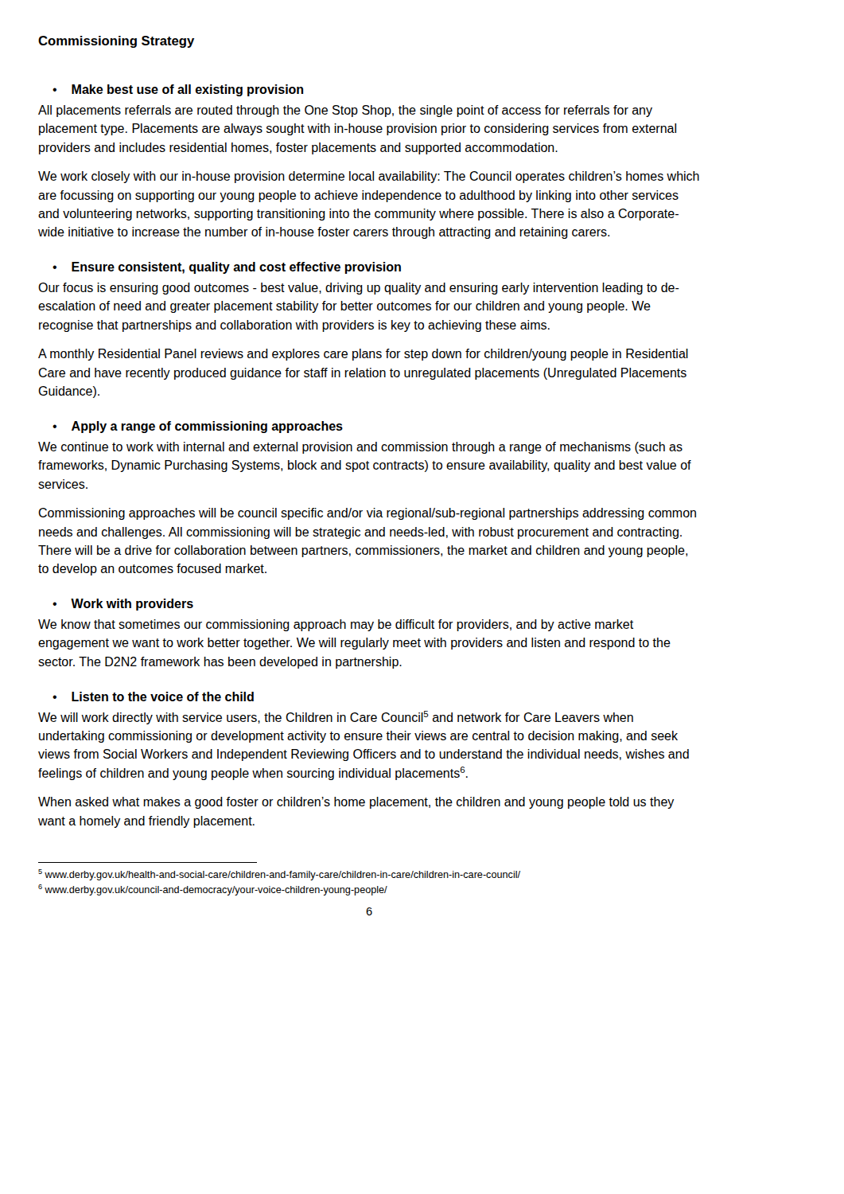Commissioning Strategy
• Make best use of all existing provision
All placements referrals are routed through the One Stop Shop, the single point of access for referrals for any placement type. Placements are always sought with in-house provision prior to considering services from external providers and includes residential homes, foster placements and supported accommodation.
We work closely with our in-house provision determine local availability: The Council operates children’s homes which are focussing on supporting our young people to achieve independence to adulthood by linking into other services and volunteering networks, supporting transitioning into the community where possible. There is also a Corporate-wide initiative to increase the number of in-house foster carers through attracting and retaining carers.
• Ensure consistent, quality and cost effective provision
Our focus is ensuring good outcomes - best value, driving up quality and ensuring early intervention leading to de-escalation of need and greater placement stability for better outcomes for our children and young people. We recognise that partnerships and collaboration with providers is key to achieving these aims.
A monthly Residential Panel reviews and explores care plans for step down for children/young people in Residential Care and have recently produced guidance for staff in relation to unregulated placements (Unregulated Placements Guidance).
• Apply a range of commissioning approaches
We continue to work with internal and external provision and commission through a range of mechanisms (such as frameworks, Dynamic Purchasing Systems, block and spot contracts) to ensure availability, quality and best value of services.
Commissioning approaches will be council specific and/or via regional/sub-regional partnerships addressing common needs and challenges. All commissioning will be strategic and needs-led, with robust procurement and contracting. There will be a drive for collaboration between partners, commissioners, the market and children and young people, to develop an outcomes focused market.
• Work with providers
We know that sometimes our commissioning approach may be difficult for providers, and by active market engagement we want to work better together. We will regularly meet with providers and listen and respond to the sector. The D2N2 framework has been developed in partnership.
• Listen to the voice of the child
We will work directly with service users, the Children in Care Council5 and network for Care Leavers when undertaking commissioning or development activity to ensure their views are central to decision making, and seek views from Social Workers and Independent Reviewing Officers and to understand the individual needs, wishes and feelings of children and young people when sourcing individual placements6.
When asked what makes a good foster or children’s home placement, the children and young people told us they want a homely and friendly placement.
5 www.derby.gov.uk/health-and-social-care/children-and-family-care/children-in-care/children-in-care-council/
6 www.derby.gov.uk/council-and-democracy/your-voice-children-young-people/
6